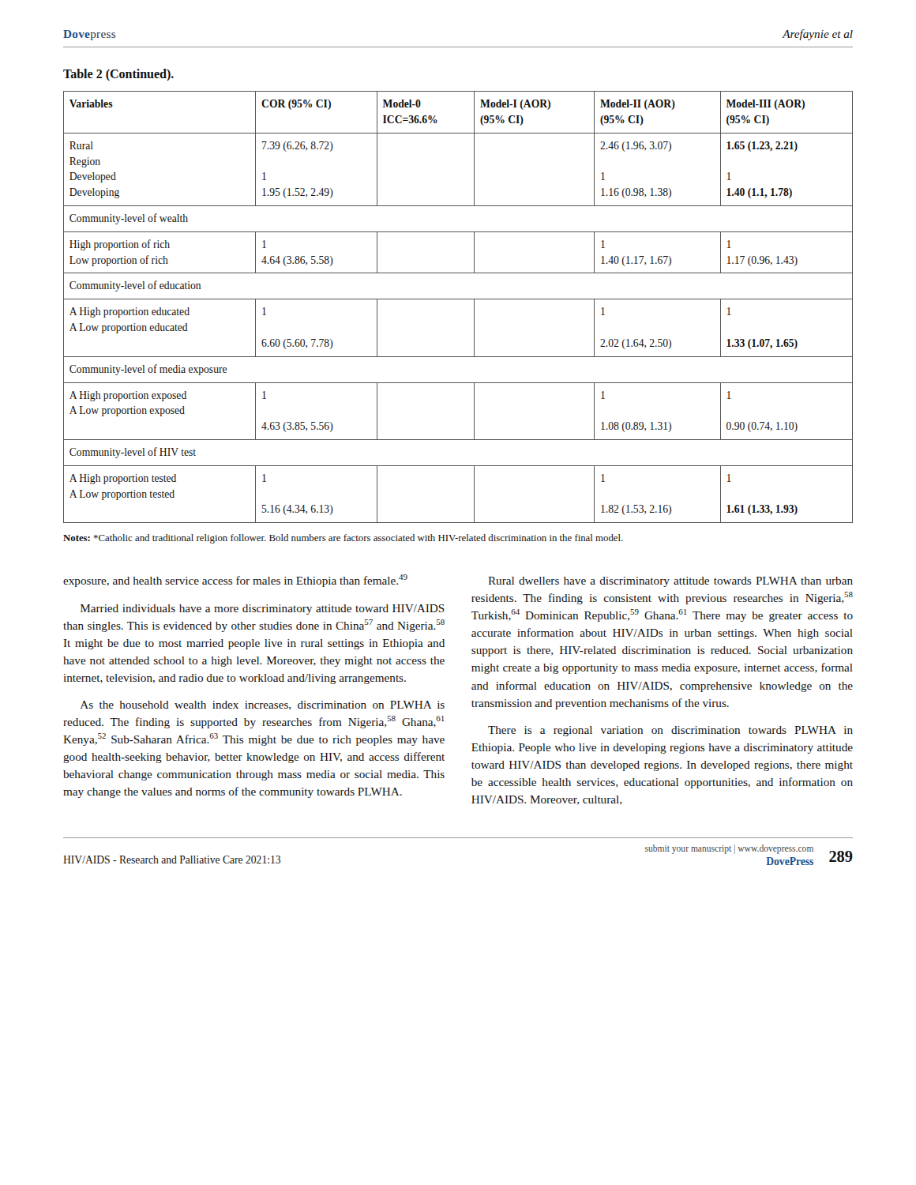Dove press
Arefaynie et al
Table 2 (Continued).
| Variables | COR (95% CI) | Model-0 ICC=36.6% | Model-I (AOR) (95% CI) | Model-II (AOR) (95% CI) | Model-III (AOR) (95% CI) |
| --- | --- | --- | --- | --- | --- |
| Rural Region Developed Developing | 7.39 (6.26, 8.72) 1 1.95 (1.52, 2.49) | | | 2.46 (1.96, 3.07) 1 1.16 (0.98, 1.38) | 1.65 (1.23, 2.21) 1 1.40 (1.1, 1.78) |
| Community-level of wealth |
| High proportion of rich Low proportion of rich | 1 4.64 (3.86, 5.58) | | | 1 1.40 (1.17, 1.67) | 1 1.17 (0.96, 1.43) |
| Community-level of education |
| A High proportion educated A Low proportion educated | 1 6.60 (5.60, 7.78) | | | 1 2.02 (1.64, 2.50) | 1 1.33 (1.07, 1.65) |
| Community-level of media exposure |
| A High proportion exposed A Low proportion exposed | 1 4.63 (3.85, 5.56) | | | 1 1.08 (0.89, 1.31) | 1 0.90 (0.74, 1.10) |
| Community-level of HIV test |
| A High proportion tested A Low proportion tested | 1 5.16 (4.34, 6.13) | | | 1 1.82 (1.53, 2.16) | 1 1.61 (1.33, 1.93) |
Notes: *Catholic and traditional religion follower. Bold numbers are factors associated with HIV-related discrimination in the final model.
exposure, and health service access for males in Ethiopia than female.49
Married individuals have a more discriminatory attitude toward HIV/AIDS than singles. This is evidenced by other studies done in China57 and Nigeria.58 It might be due to most married people live in rural settings in Ethiopia and have not attended school to a high level. Moreover, they might not access the internet, television, and radio due to workload and/living arrangements.
As the household wealth index increases, discrimination on PLWHA is reduced. The finding is supported by researches from Nigeria,58 Ghana,61 Kenya,52 Sub-Saharan Africa.63 This might be due to rich peoples may have good health-seeking behavior, better knowledge on HIV, and access different behavioral change communication through mass media or social media. This may change the values and norms of the community towards PLWHA.
Rural dwellers have a discriminatory attitude towards PLWHA than urban residents. The finding is consistent with previous researches in Nigeria,58 Turkish,64 Dominican Republic,59 Ghana.61 There may be greater access to accurate information about HIV/AIDs in urban settings. When high social support is there, HIV-related discrimination is reduced. Social urbanization might create a big opportunity to mass media exposure, internet access, formal and informal education on HIV/AIDS, comprehensive knowledge on the transmission and prevention mechanisms of the virus.
There is a regional variation on discrimination towards PLWHA in Ethiopia. People who live in developing regions have a discriminatory attitude toward HIV/AIDS than developed regions. In developed regions, there might be accessible health services, educational opportunities, and information on HIV/AIDS. Moreover, cultural,
HIV/AIDS - Research and Palliative Care 2021:13
submit your manuscript | www.dovepress.com
DovePress
289